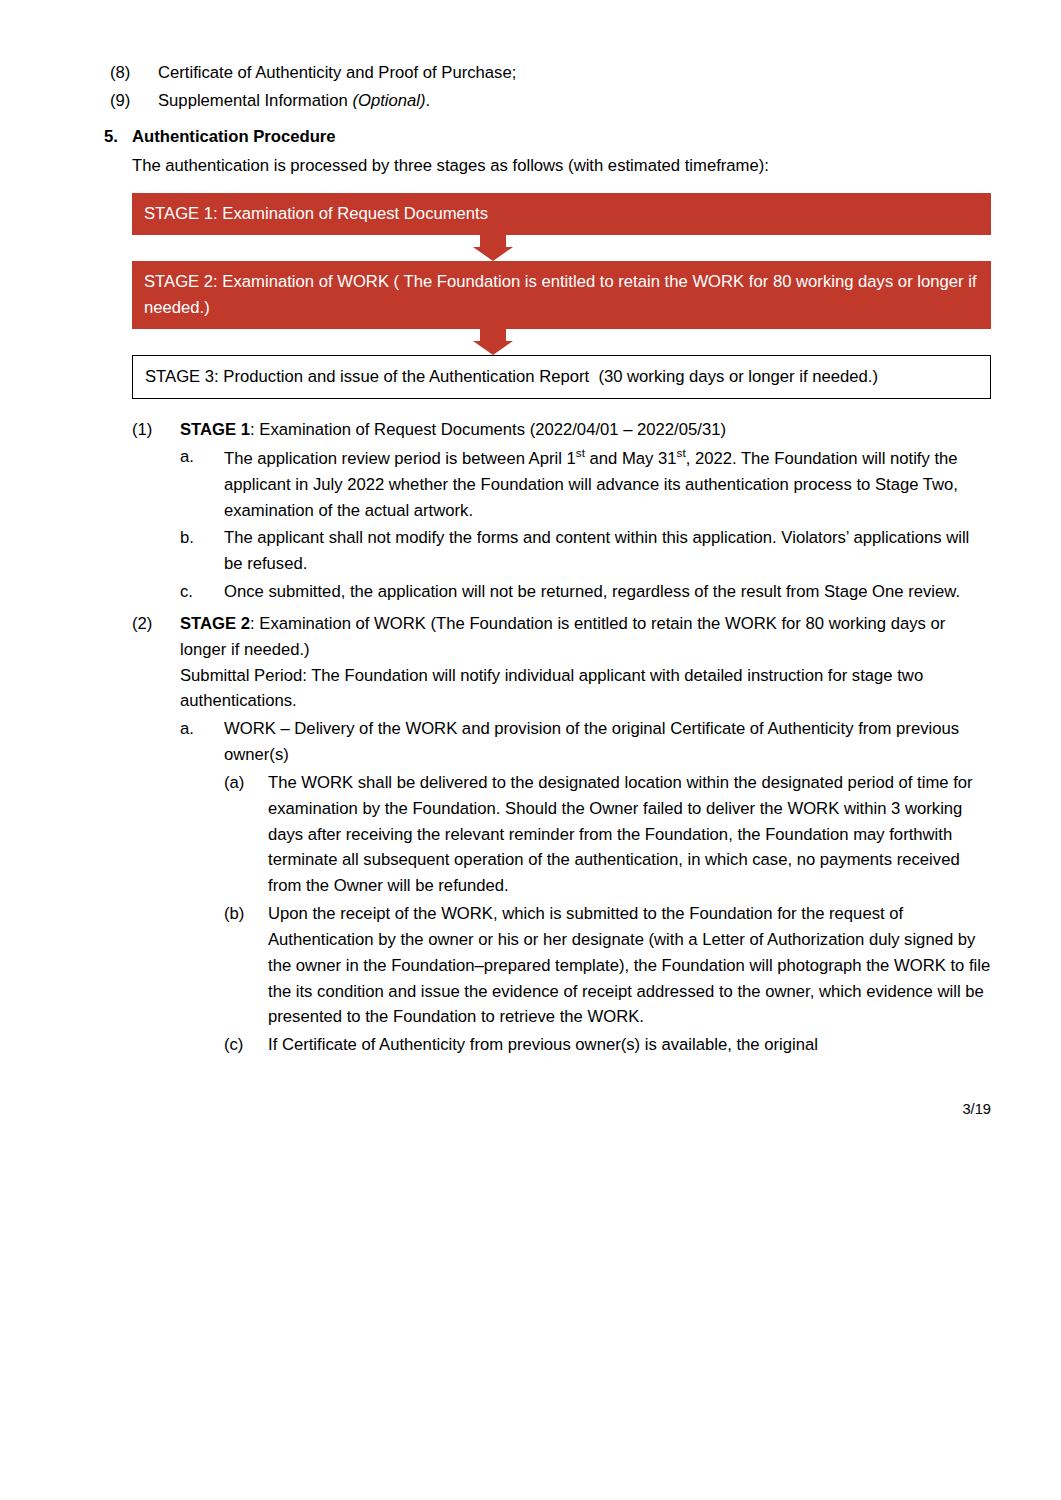(8) Certificate of Authenticity and Proof of Purchase;
(9) Supplemental Information (Optional).
5. Authentication Procedure
The authentication is processed by three stages as follows (with estimated timeframe):
STAGE 1: Examination of Request Documents
STAGE 2: Examination of WORK ( The Foundation is entitled to retain the WORK for 80 working days or longer if needed.)
STAGE 3: Production and issue of the Authentication Report (30 working days or longer if needed.)
(1) STAGE 1: Examination of Request Documents (2022/04/01 – 2022/05/31)
a. The application review period is between April 1st and May 31st, 2022. The Foundation will notify the applicant in July 2022 whether the Foundation will advance its authentication process to Stage Two, examination of the actual artwork.
b. The applicant shall not modify the forms and content within this application. Violators’ applications will be refused.
c. Once submitted, the application will not be returned, regardless of the result from Stage One review.
(2) STAGE 2: Examination of WORK (The Foundation is entitled to retain the WORK for 80 working days or longer if needed.)
Submittal Period: The Foundation will notify individual applicant with detailed instruction for stage two authentications.
a. WORK – Delivery of the WORK and provision of the original Certificate of Authenticity from previous owner(s)
(a) The WORK shall be delivered to the designated location within the designated period of time for examination by the Foundation. Should the Owner failed to deliver the WORK within 3 working days after receiving the relevant reminder from the Foundation, the Foundation may forthwith terminate all subsequent operation of the authentication, in which case, no payments received from the Owner will be refunded.
(b) Upon the receipt of the WORK, which is submitted to the Foundation for the request of Authentication by the owner or his or her designate (with a Letter of Authorization duly signed by the owner in the Foundation–prepared template), the Foundation will photograph the WORK to file the its condition and issue the evidence of receipt addressed to the owner, which evidence will be presented to the Foundation to retrieve the WORK.
(c) If Certificate of Authenticity from previous owner(s) is available, the original
3/19